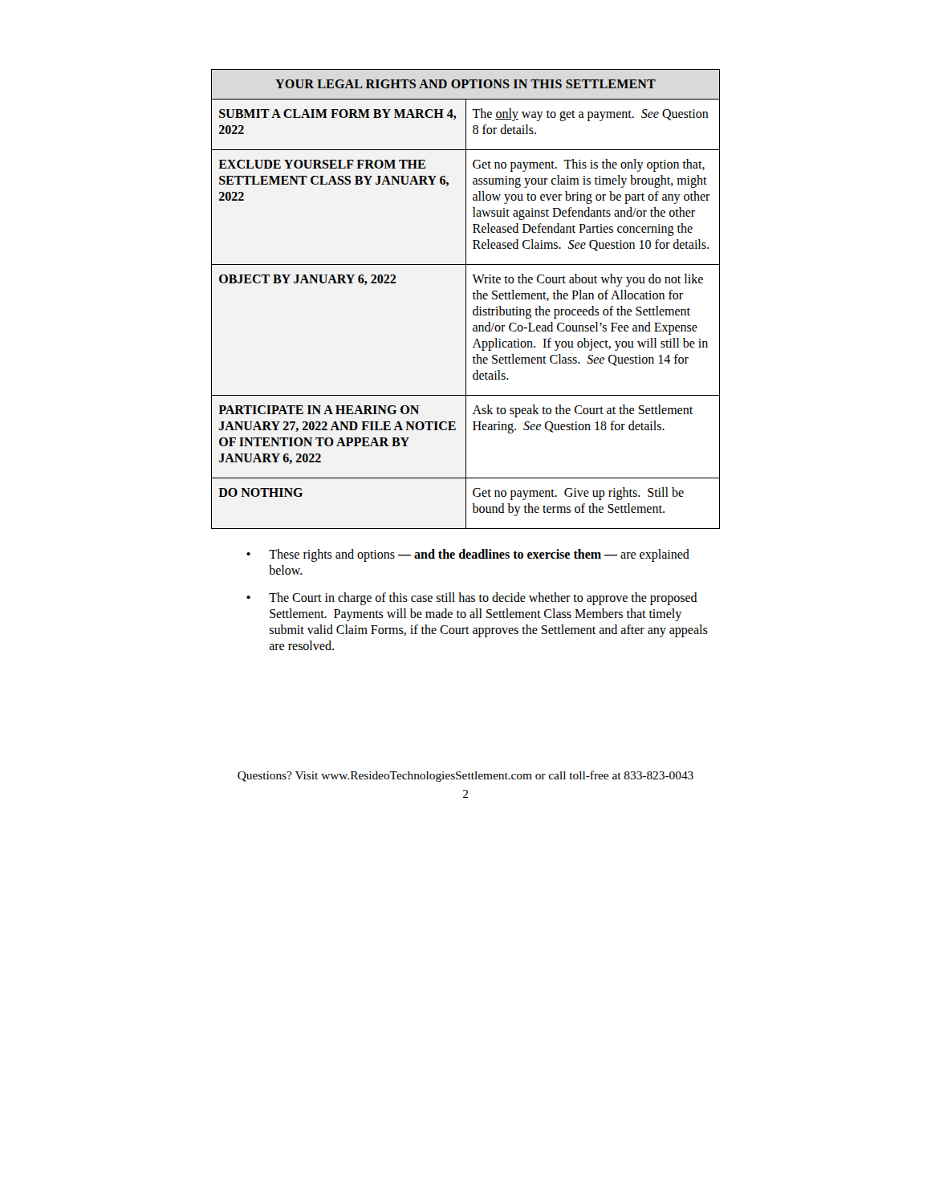| YOUR LEGAL RIGHTS AND OPTIONS IN THIS SETTLEMENT |
| --- |
| SUBMIT A CLAIM FORM BY MARCH 4, 2022 | The only way to get a payment. See Question 8 for details. |
| EXCLUDE YOURSELF FROM THE SETTLEMENT CLASS BY JANUARY 6, 2022 | Get no payment. This is the only option that, assuming your claim is timely brought, might allow you to ever bring or be part of any other lawsuit against Defendants and/or the other Released Defendant Parties concerning the Released Claims. See Question 10 for details. |
| OBJECT BY JANUARY 6, 2022 | Write to the Court about why you do not like the Settlement, the Plan of Allocation for distributing the proceeds of the Settlement and/or Co-Lead Counsel’s Fee and Expense Application. If you object, you will still be in the Settlement Class. See Question 14 for details. |
| PARTICIPATE IN A HEARING ON JANUARY 27, 2022 AND FILE A NOTICE OF INTENTION TO APPEAR BY JANUARY 6, 2022 | Ask to speak to the Court at the Settlement Hearing. See Question 18 for details. |
| DO NOTHING | Get no payment. Give up rights. Still be bound by the terms of the Settlement. |
These rights and options — and the deadlines to exercise them — are explained below.
The Court in charge of this case still has to decide whether to approve the proposed Settlement. Payments will be made to all Settlement Class Members that timely submit valid Claim Forms, if the Court approves the Settlement and after any appeals are resolved.
Questions? Visit www.ResideoTechnologiesSettlement.com or call toll-free at 833-823-0043
2